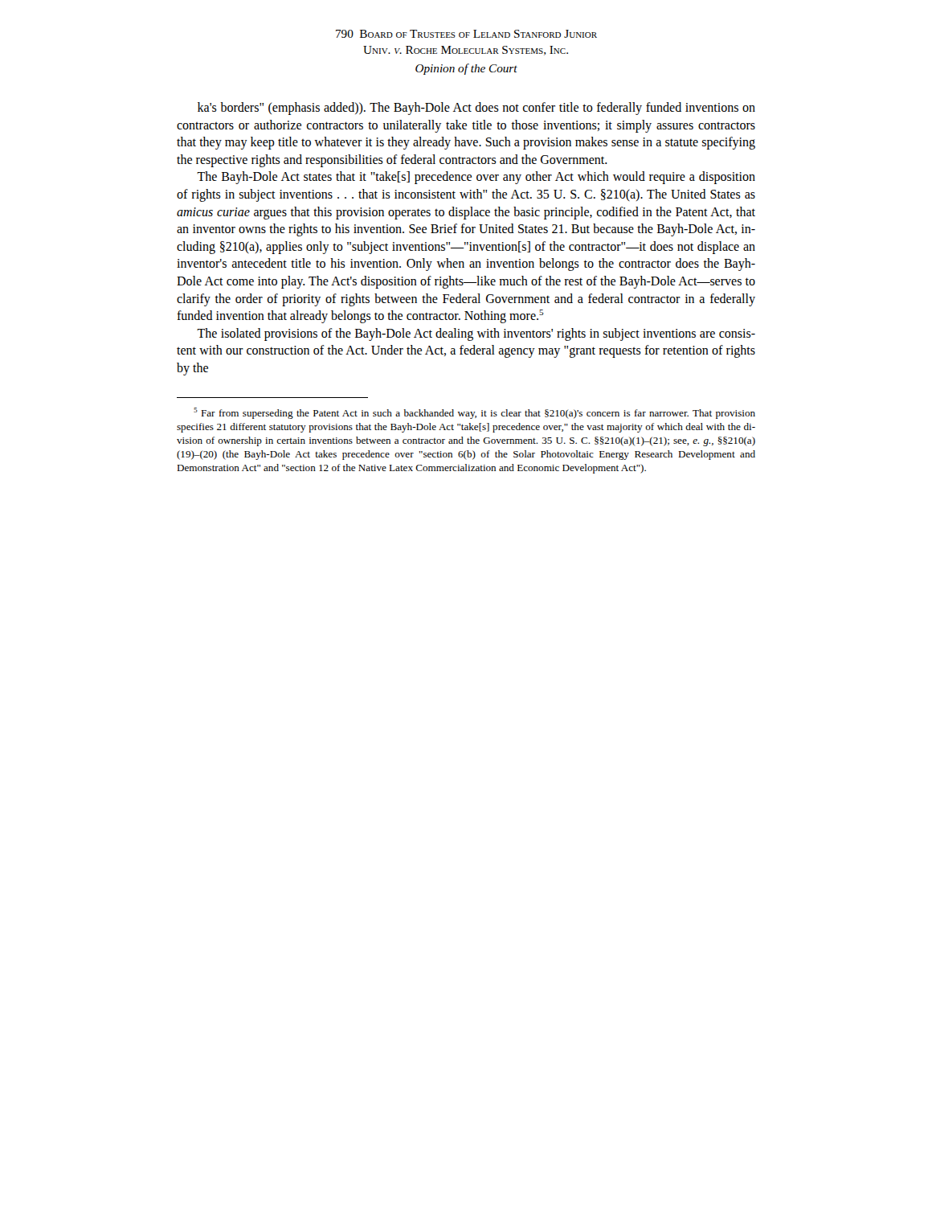790 Board of Trustees of Leland Stanford Junior
Univ. v. Roche Molecular Systems, Inc.
Opinion of the Court
ka's borders" (emphasis added)). The Bayh-Dole Act does not confer title to federally funded inventions on contractors or authorize contractors to unilaterally take title to those inventions; it simply assures contractors that they may keep title to whatever it is they already have. Such a provision makes sense in a statute specifying the respective rights and responsibilities of federal contractors and the Government.
The Bayh-Dole Act states that it "take[s] precedence over any other Act which would require a disposition of rights in subject inventions . . . that is inconsistent with" the Act. 35 U. S. C. §210(a). The United States as amicus curiae argues that this provision operates to displace the basic principle, codified in the Patent Act, that an inventor owns the rights to his invention. See Brief for United States 21. But because the Bayh-Dole Act, including §210(a), applies only to "subject inventions"—"invention[s] of the contractor"—it does not displace an inventor's antecedent title to his invention. Only when an invention belongs to the contractor does the Bayh-Dole Act come into play. The Act's disposition of rights—like much of the rest of the Bayh-Dole Act—serves to clarify the order of priority of rights between the Federal Government and a federal contractor in a federally funded invention that already belongs to the contractor. Nothing more.5
The isolated provisions of the Bayh-Dole Act dealing with inventors' rights in subject inventions are consistent with our construction of the Act. Under the Act, a federal agency may "grant requests for retention of rights by the
5 Far from superseding the Patent Act in such a backhanded way, it is clear that §210(a)'s concern is far narrower. That provision specifies 21 different statutory provisions that the Bayh-Dole Act "take[s] precedence over," the vast majority of which deal with the division of ownership in certain inventions between a contractor and the Government. 35 U. S. C. §§210(a)(1)–(21); see, e. g., §§210(a)(19)–(20) (the Bayh-Dole Act takes precedence over "section 6(b) of the Solar Photovoltaic Energy Research Development and Demonstration Act" and "section 12 of the Native Latex Commercialization and Economic Development Act").